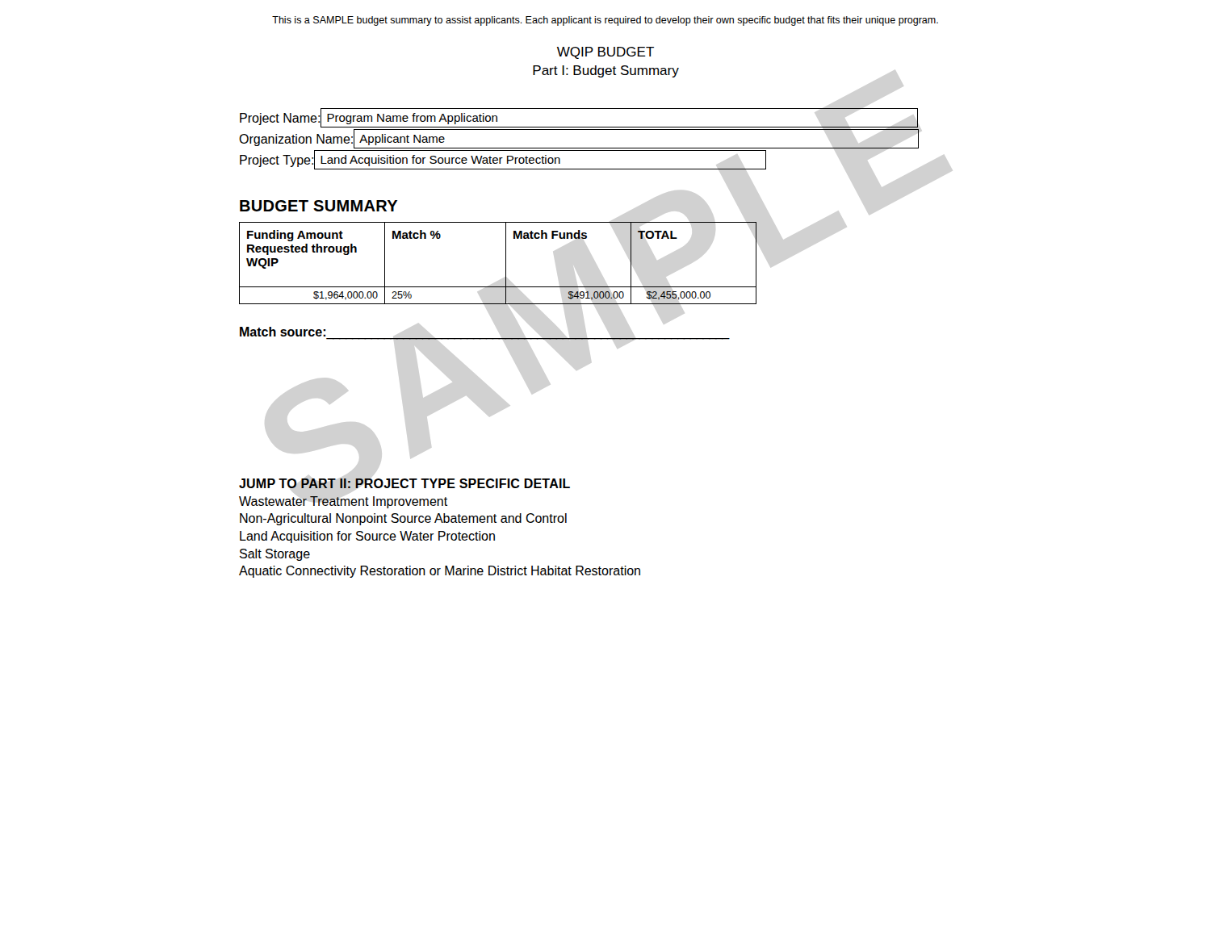SAMPLE
This is a SAMPLE budget summary to assist applicants. Each applicant is required to develop their own specific budget that fits their unique program.
WQIP BUDGET
Part I: Budget Summary
Project Name: Program Name from Application
Organization Name: Applicant Name
Project Type: Land Acquisition for Source Water Protection
BUDGET SUMMARY
| Funding Amount Requested through WQIP | Match % | Match Funds | TOTAL |
| --- | --- | --- | --- |
| $1,964,000.00 | 25% | $491,000.00 | $2,455,000.00 |
Match source:_______________________________________________________________
JUMP TO PART II: PROJECT TYPE SPECIFIC DETAIL
Wastewater Treatment Improvement
Non-Agricultural Nonpoint Source Abatement and Control
Land Acquisition for Source Water Protection
Salt Storage
Aquatic Connectivity Restoration or Marine District Habitat Restoration